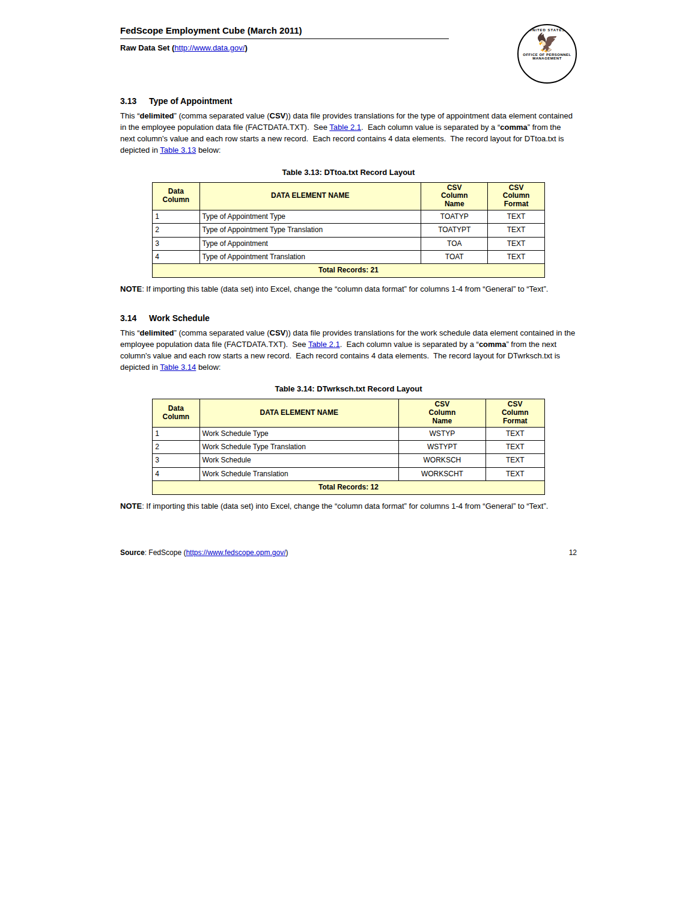UNITED STATES
🦅
OFFICE OF PERSONNEL MANAGEMENT
FedScope Employment Cube (March 2011)
Raw Data Set (http://www.data.gov/)
3.13 Type of Appointment
This “delimited” (comma separated value (CSV)) data file provides translations for the type of appointment data element contained in the employee population data file (FACTDATA.TXT). See Table 2.1. Each column value is separated by a “comma” from the next column's value and each row starts a new record. Each record contains 4 data elements. The record layout for DTtoa.txt is depicted in Table 3.13 below:
Table 3.13: DTtoa.txt Record Layout
| Data Column | DATA ELEMENT NAME | CSV Column Name | CSV Column Format |
| --- | --- | --- | --- |
| 1 | Type of Appointment Type | TOATYP | TEXT |
| 2 | Type of Appointment Type Translation | TOATYPT | TEXT |
| 3 | Type of Appointment | TOA | TEXT |
| 4 | Type of Appointment Translation | TOAT | TEXT |
| Total Records: 21 |
NOTE: If importing this table (data set) into Excel, change the “column data format” for columns 1-4 from “General” to “Text”.
3.14 Work Schedule
This “delimited” (comma separated value (CSV)) data file provides translations for the work schedule data element contained in the employee population data file (FACTDATA.TXT). See Table 2.1. Each column value is separated by a “comma” from the next column's value and each row starts a new record. Each record contains 4 data elements. The record layout for DTwrksch.txt is depicted in Table 3.14 below:
Table 3.14: DTwrksch.txt Record Layout
| Data Column | DATA ELEMENT NAME | CSV Column Name | CSV Column Format |
| --- | --- | --- | --- |
| 1 | Work Schedule Type | WSTYP | TEXT |
| 2 | Work Schedule Type Translation | WSTYPT | TEXT |
| 3 | Work Schedule | WORKSCH | TEXT |
| 4 | Work Schedule Translation | WORKSCHT | TEXT |
| Total Records: 12 |
NOTE: If importing this table (data set) into Excel, change the “column data format” for columns 1-4 from “General” to “Text”.
Source: FedScope (https://www.fedscope.opm.gov/) 12